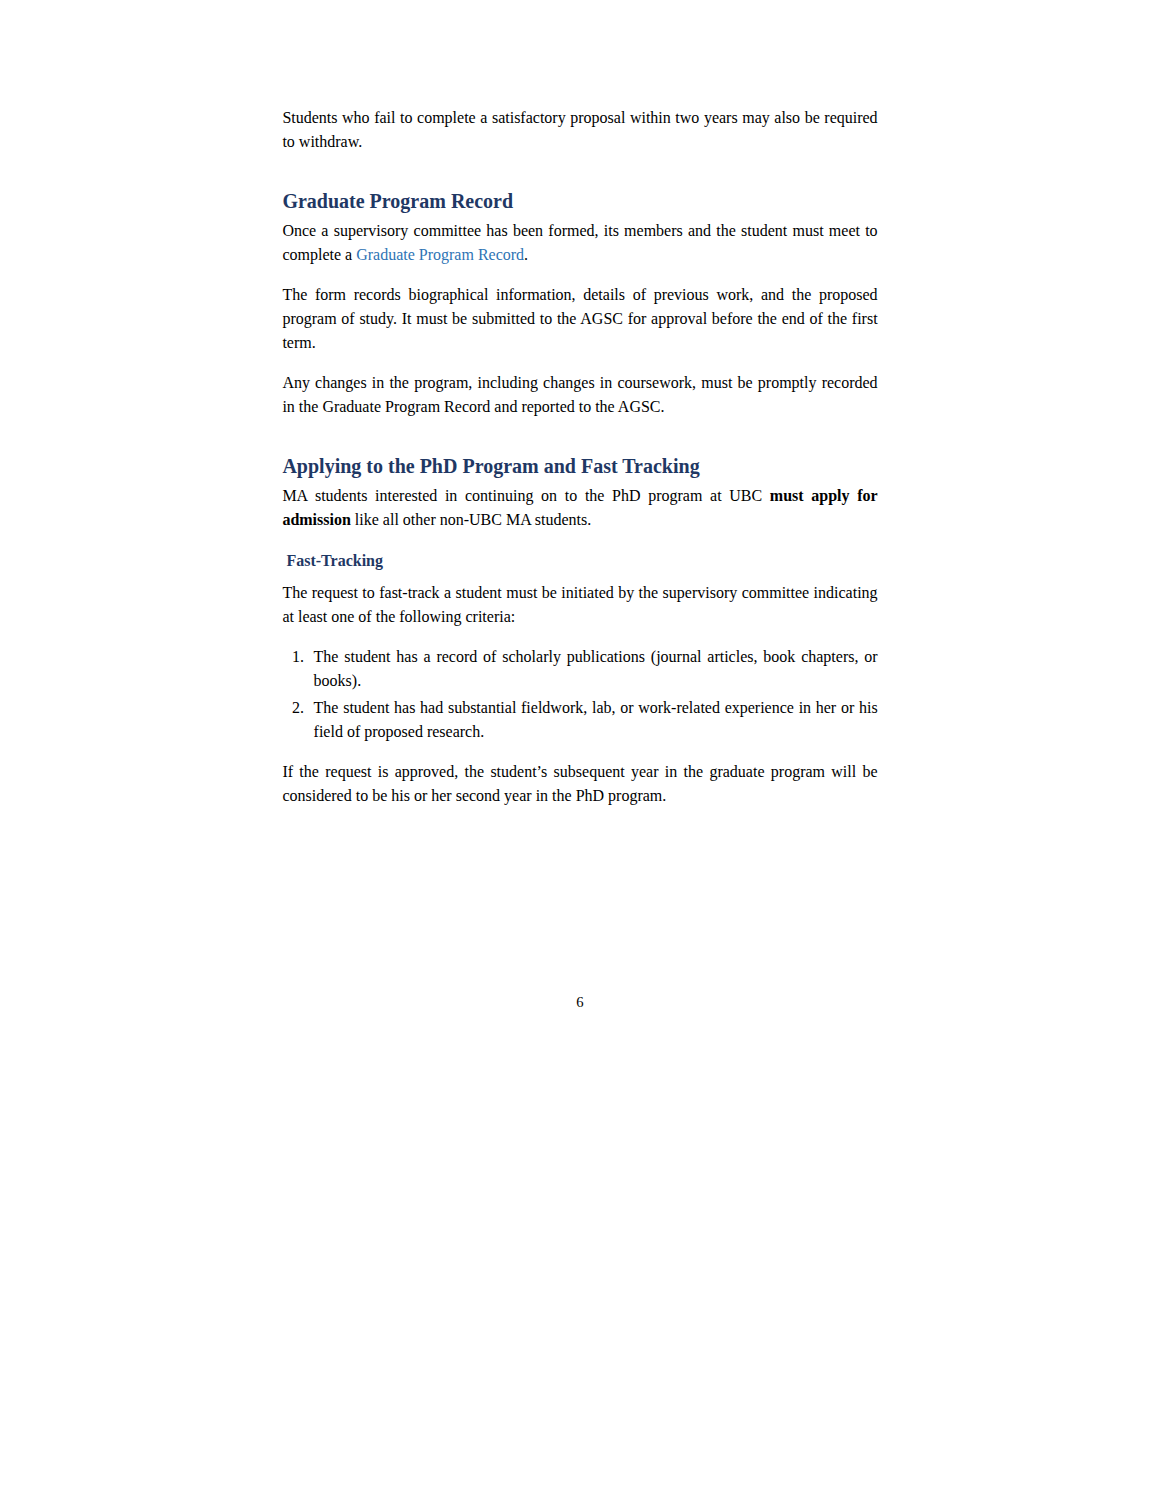Students who fail to complete a satisfactory proposal within two years may also be required to withdraw.
Graduate Program Record
Once a supervisory committee has been formed, its members and the student must meet to complete a Graduate Program Record.
The form records biographical information, details of previous work, and the proposed program of study. It must be submitted to the AGSC for approval before the end of the first term.
Any changes in the program, including changes in coursework, must be promptly recorded in the Graduate Program Record and reported to the AGSC.
Applying to the PhD Program and Fast Tracking
MA students interested in continuing on to the PhD program at UBC must apply for admission like all other non-UBC MA students.
Fast-Tracking
The request to fast-track a student must be initiated by the supervisory committee indicating at least one of the following criteria:
The student has a record of scholarly publications (journal articles, book chapters, or books).
The student has had substantial fieldwork, lab, or work-related experience in her or his field of proposed research.
If the request is approved, the student’s subsequent year in the graduate program will be considered to be his or her second year in the PhD program.
6